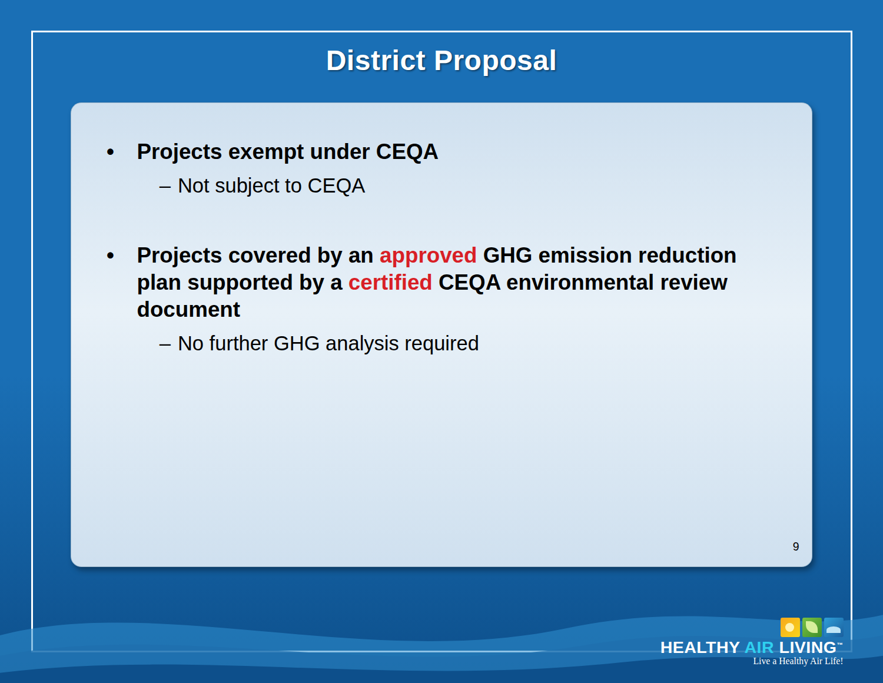District Proposal
Projects exempt under CEQA
–Not subject to CEQA
Projects covered by an approved GHG emission reduction plan supported by a certified CEQA environmental review document
–No further GHG analysis required
9
HEALTHY AIR LIVING™
Live a Healthy Air Life!